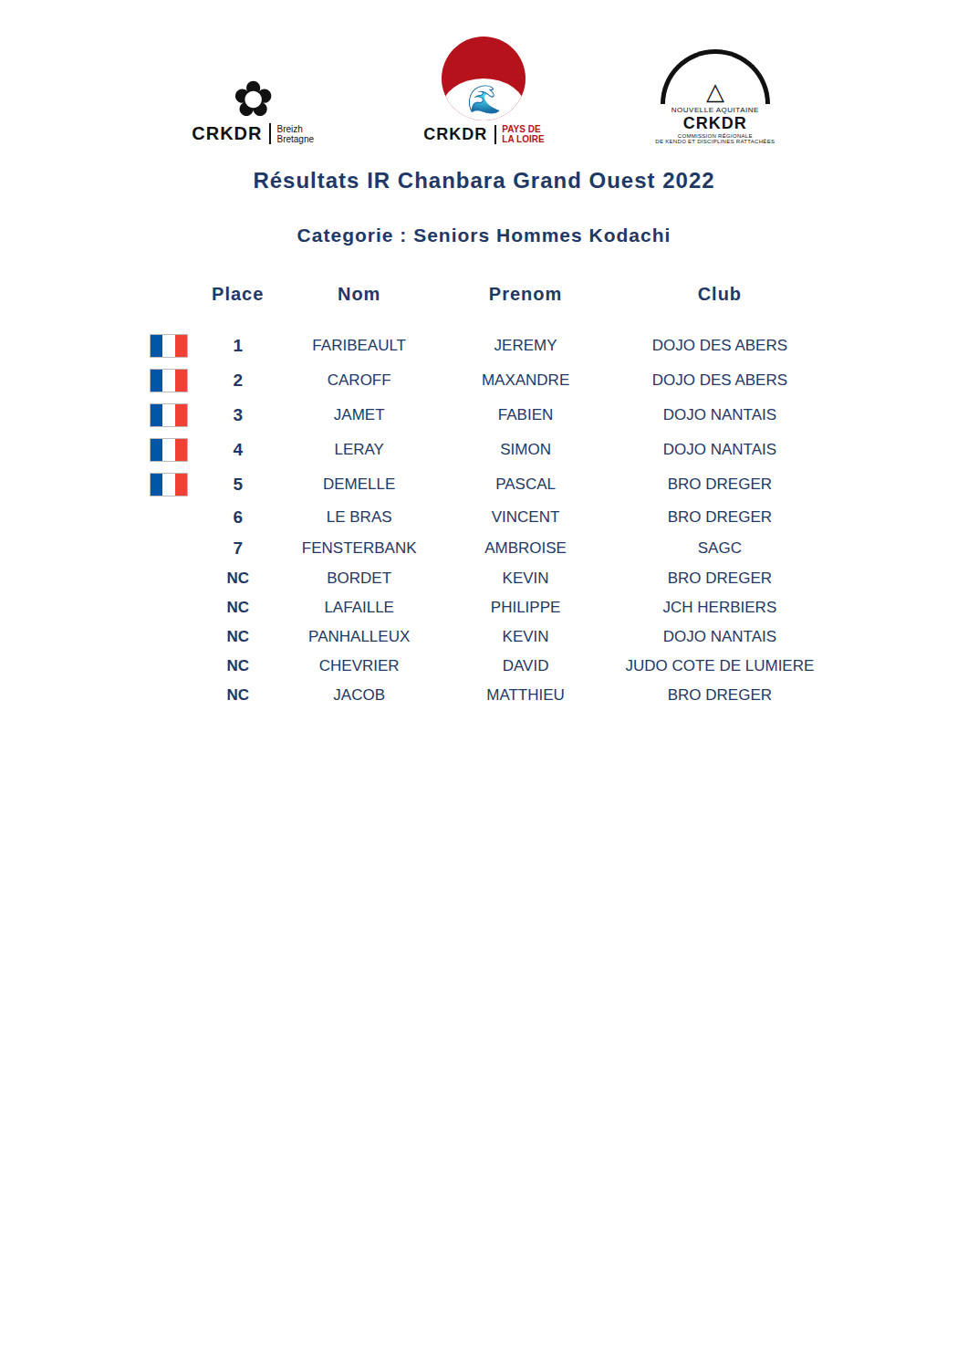✿
CRKDR Breizh
Bretagne
🌊
CRKDR PAYS DE
LA LOIRE
△
NOUVELLE AQUITAINE
CRKDR
Commission Régionale
de Kendo et Disciplines Rattachées
Résultats IR Chanbara Grand Ouest 2022
Categorie : Seniors Hommes Kodachi
| | Place | Nom | Prenom | Club |
| --- | --- | --- | --- | --- |
| | 1 | FARIBEAULT | JEREMY | DOJO DES ABERS |
| | 2 | CAROFF | MAXANDRE | DOJO DES ABERS |
| | 3 | JAMET | FABIEN | DOJO NANTAIS |
| | 4 | LERAY | SIMON | DOJO NANTAIS |
| | 5 | DEMELLE | PASCAL | BRO DREGER |
| | 6 | LE BRAS | VINCENT | BRO DREGER |
| | 7 | FENSTERBANK | AMBROISE | SAGC |
| | NC | BORDET | KEVIN | BRO DREGER |
| | NC | LAFAILLE | PHILIPPE | JCH HERBIERS |
| | NC | PANHALLEUX | KEVIN | DOJO NANTAIS |
| | NC | CHEVRIER | DAVID | JUDO COTE DE LUMIERE |
| | NC | JACOB | MATTHIEU | BRO DREGER |